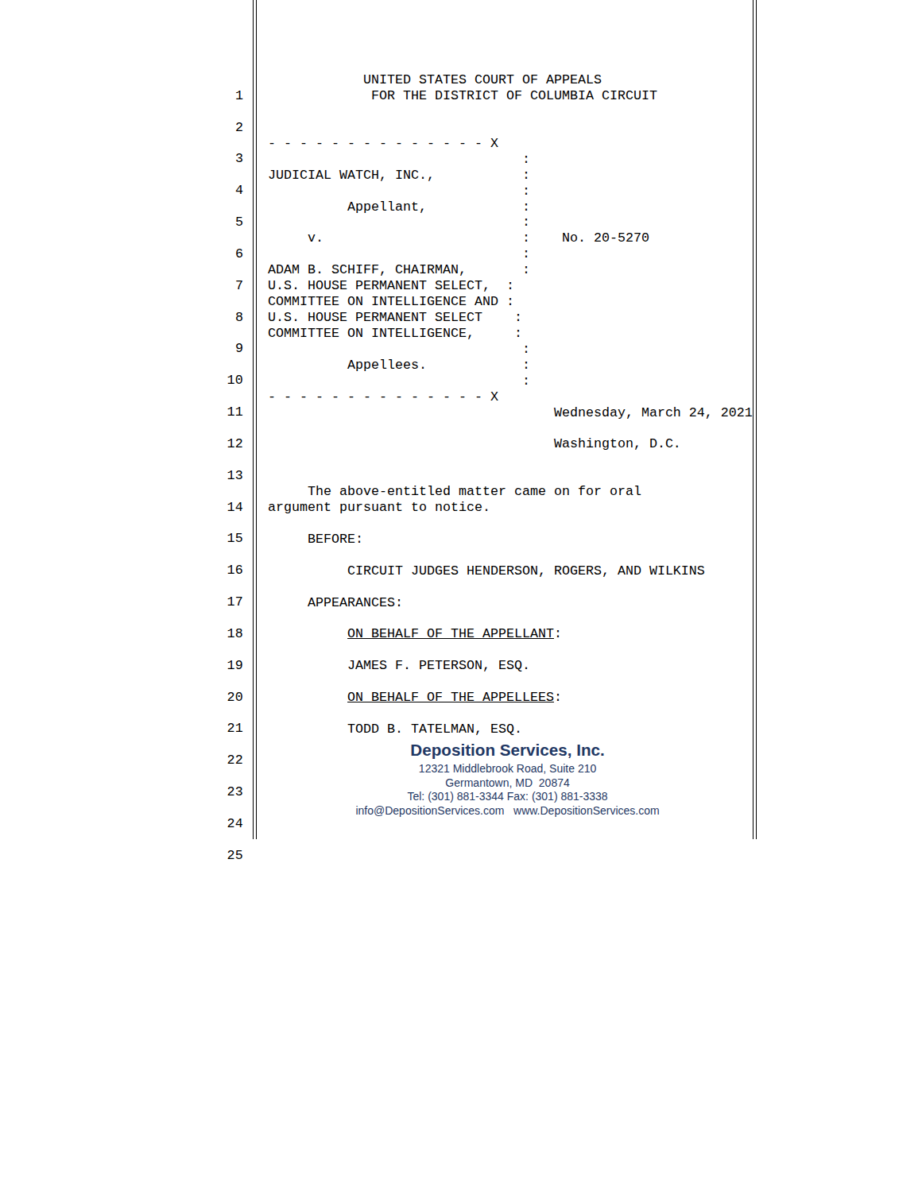1
2
3
4
5
6
7
8
9
10
11
12
13
14
15
16
17
18
19
20
21
22
23
24
25
UNITED STATES COURT OF APPEALS FOR THE DISTRICT OF COLUMBIA CIRCUIT - - - - - - - - - - - - - - X : JUDICIAL WATCH, INC., : : Appellant, : : v. : No. 20-5270 : ADAM B. SCHIFF, CHAIRMAN, : U.S. HOUSE PERMANENT SELECT, : COMMITTEE ON INTELLIGENCE AND : U.S. HOUSE PERMANENT SELECT : COMMITTEE ON INTELLIGENCE, : : Appellees. : : - - - - - - - - - - - - - - X Wednesday, March 24, 2021 Washington, D.C. The above-entitled matter came on for oral argument pursuant to notice. BEFORE: CIRCUIT JUDGES HENDERSON, ROGERS, AND WILKINS APPEARANCES: ON BEHALF OF THE APPELLANT: JAMES F. PETERSON, ESQ. ON BEHALF OF THE APPELLEES: TODD B. TATELMAN, ESQ.
Deposition Services, Inc.
12321 Middlebrook Road, Suite 210
Germantown, MD 20874
Tel: (301) 881-3344 Fax: (301) 881-3338
info@DepositionServices.com www.DepositionServices.com